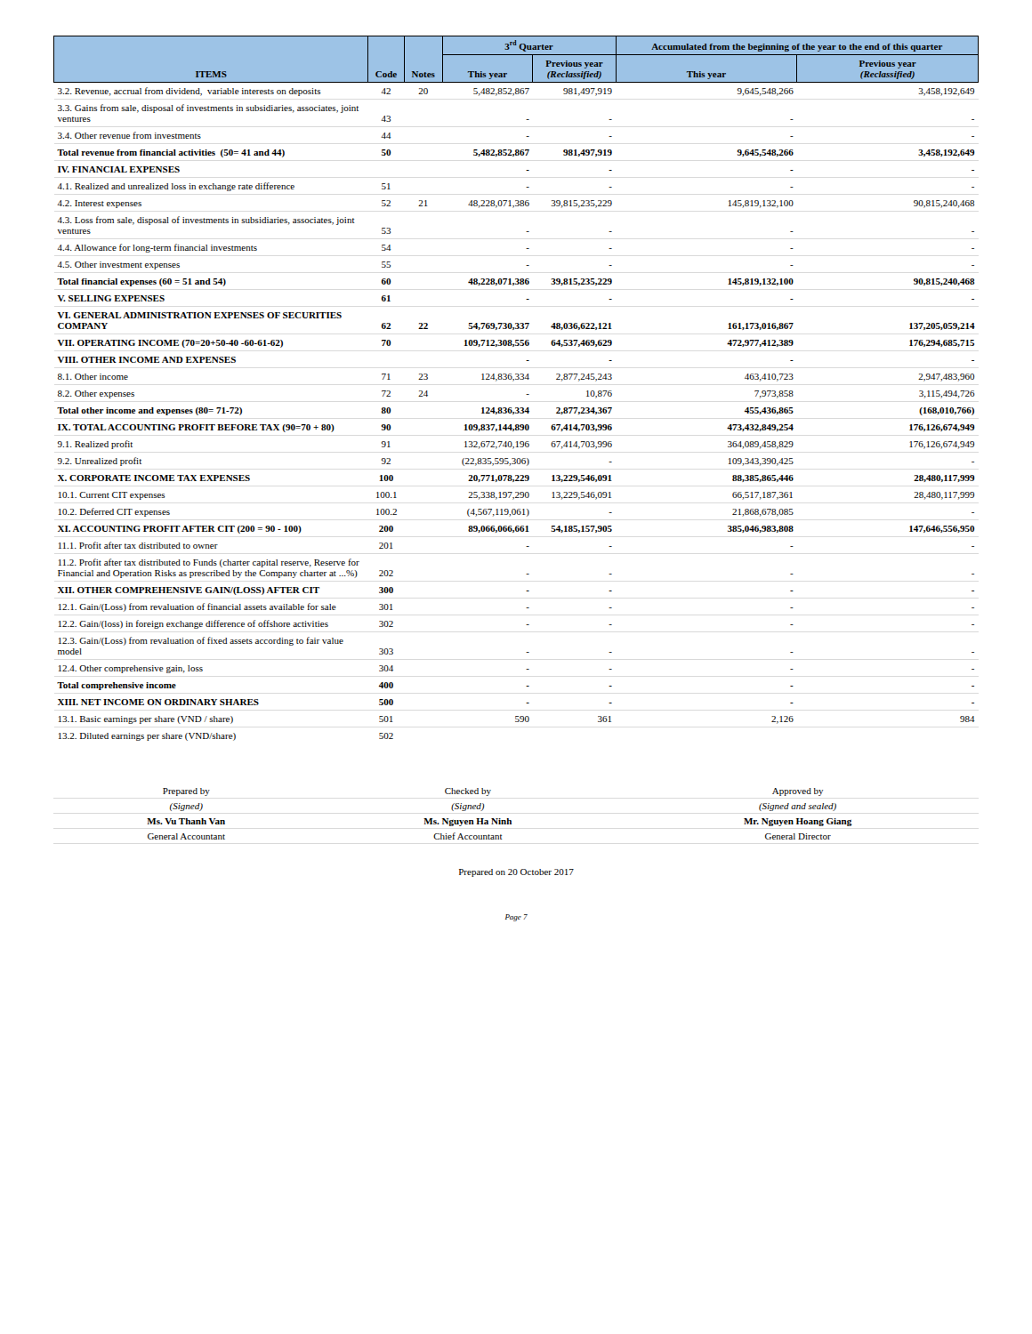| ITEMS | Code | Notes | 3 rd Quarter | Accumulated from the beginning of the year to the end of this quarter |
| --- | --- | --- | --- | --- |
| This year | Previous year (Reclassified) | This year | Previous year (Reclassified) |
| 3.2. Revenue, accrual from dividend, variable interests on deposits | 42 | 20 | 5,482,852,867 | 981,497,919 | 9,645,548,266 | 3,458,192,649 |
| 3.3. Gains from sale, disposal of investments in subsidiaries, associates, joint ventures | 43 | | - | - | - | - |
| 3.4. Other revenue from investments | 44 | | - | - | - | - |
| Total revenue from financial activities (50= 41 and 44) | 50 | | 5,482,852,867 | 981,497,919 | 9,645,548,266 | 3,458,192,649 |
| IV. FINANCIAL EXPENSES | | | - | - | - | - |
| 4.1. Realized and unrealized loss in exchange rate difference | 51 | | - | - | - | - |
| 4.2. Interest expenses | 52 | 21 | 48,228,071,386 | 39,815,235,229 | 145,819,132,100 | 90,815,240,468 |
| 4.3. Loss from sale, disposal of investments in subsidiaries, associates, joint ventures | 53 | | - | - | - | - |
| 4.4. Allowance for long-term financial investments | 54 | | - | - | - | - |
| 4.5. Other investment expenses | 55 | | - | - | - | - |
| Total financial expenses (60 = 51 and 54) | 60 | | 48,228,071,386 | 39,815,235,229 | 145,819,132,100 | 90,815,240,468 |
| V. SELLING EXPENSES | 61 | | - | - | - | - |
| VI. GENERAL ADMINISTRATION EXPENSES OF SECURITIES COMPANY | 62 | 22 | 54,769,730,337 | 48,036,622,121 | 161,173,016,867 | 137,205,059,214 |
| VII. OPERATING INCOME (70=20+50-40 -60-61-62) | 70 | | 109,712,308,556 | 64,537,469,629 | 472,977,412,389 | 176,294,685,715 |
| VIII. OTHER INCOME AND EXPENSES | | | - | - | - | - |
| 8.1. Other income | 71 | 23 | 124,836,334 | 2,877,245,243 | 463,410,723 | 2,947,483,960 |
| 8.2. Other expenses | 72 | 24 | - | 10,876 | 7,973,858 | 3,115,494,726 |
| Total other income and expenses (80= 71-72) | 80 | | 124,836,334 | 2,877,234,367 | 455,436,865 | (168,010,766) |
| IX. TOTAL ACCOUNTING PROFIT BEFORE TAX (90=70 + 80) | 90 | | 109,837,144,890 | 67,414,703,996 | 473,432,849,254 | 176,126,674,949 |
| 9.1. Realized profit | 91 | | 132,672,740,196 | 67,414,703,996 | 364,089,458,829 | 176,126,674,949 |
| 9.2. Unrealized profit | 92 | | (22,835,595,306) | - | 109,343,390,425 | - |
| X. CORPORATE INCOME TAX EXPENSES | 100 | | 20,771,078,229 | 13,229,546,091 | 88,385,865,446 | 28,480,117,999 |
| 10.1. Current CIT expenses | 100.1 | | 25,338,197,290 | 13,229,546,091 | 66,517,187,361 | 28,480,117,999 |
| 10.2. Deferred CIT expenses | 100.2 | | (4,567,119,061) | - | 21,868,678,085 | - |
| XI. ACCOUNTING PROFIT AFTER CIT (200 = 90 - 100) | 200 | | 89,066,066,661 | 54,185,157,905 | 385,046,983,808 | 147,646,556,950 |
| 11.1. Profit after tax distributed to owner | 201 | | - | - | - | - |
| 11.2. Profit after tax distributed to Funds (charter capital reserve, Reserve for Financial and Operation Risks as prescribed by the Company charter at ...%) | 202 | | - | - | - | - |
| XII. OTHER COMPREHENSIVE GAIN/(LOSS) AFTER CIT | 300 | | - | - | - | - |
| 12.1. Gain/(Loss) from revaluation of financial assets available for sale | 301 | | - | - | - | - |
| 12.2. Gain/(loss) in foreign exchange difference of offshore activities | 302 | | - | - | - | - |
| 12.3. Gain/(Loss) from revaluation of fixed assets according to fair value model | 303 | | - | - | - | - |
| 12.4. Other comprehensive gain, loss | 304 | | - | - | - | - |
| Total comprehensive income | 400 | | - | - | - | - |
| XIII. NET INCOME ON ORDINARY SHARES | 500 | | - | - | - | - |
| 13.1. Basic earnings per share (VND / share) | 501 | | 590 | 361 | 2,126 | 984 |
| 13.2. Diluted earnings per share (VND/share) | 502 | | | | | |
| Prepared by | Checked by | Approved by |
| (Signed) | (Signed) | (Signed and sealed) |
| Ms. Vu Thanh Van | Ms. Nguyen Ha Ninh | Mr. Nguyen Hoang Giang |
| General Accountant | Chief Accountant | General Director |
Prepared on 20 October 2017
Page 7